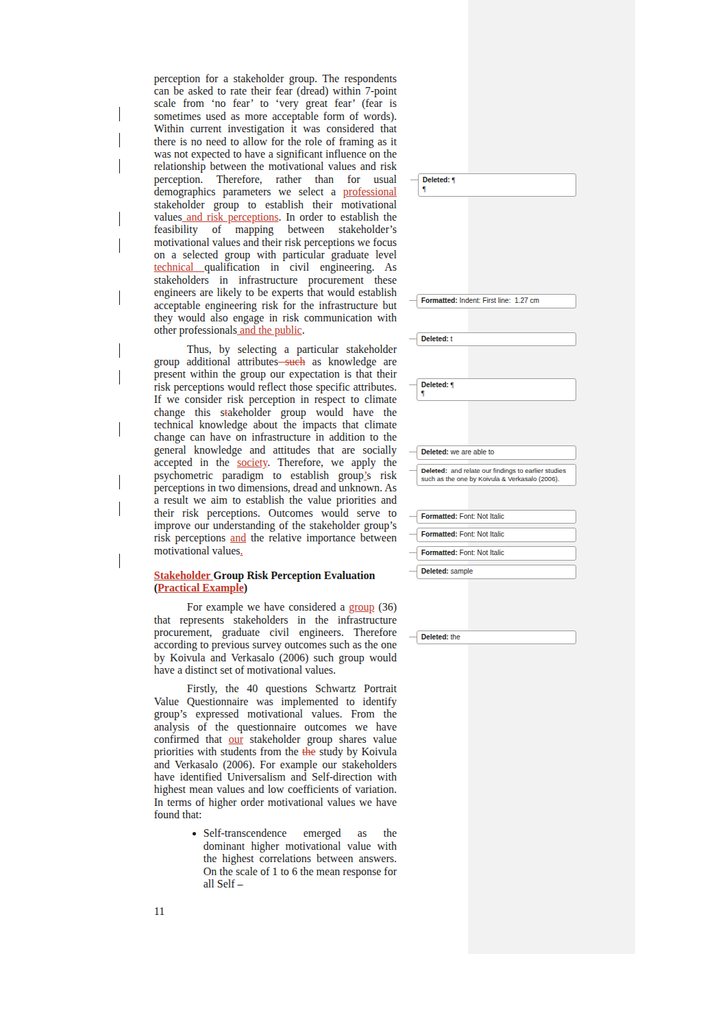perception for a stakeholder group. The respondents can be asked to rate their fear (dread) within 7-point scale from ‘no fear’ to ‘very great fear’ (fear is sometimes used as more acceptable form of words). Within current investigation it was considered that there is no need to allow for the role of framing as it was not expected to have a significant influence on the relationship between the motivational values and risk perception. Therefore, rather than for usual demographics parameters we select a professional stakeholder group to establish their motivational values and risk perceptions. In order to establish the feasibility of mapping between stakeholder’s motivational values and their risk perceptions we focus on a selected group with particular graduate level technical qualification in civil engineering. As stakeholders in infrastructure procurement these engineers are likely to be experts that would establish acceptable engineering risk for the infrastructure but they would also engage in risk communication with other professionals and the public.
Thus, by selecting a particular stakeholder group additional attributes such as knowledge are present within the group our expectation is that their risk perceptions would reflect those specific attributes. If we consider risk perception in respect to climate change this stakeholder group would have the technical knowledge about the impacts that climate change can have on infrastructure in addition to the general knowledge and attitudes that are socially accepted in the society. Therefore, we apply the psychometric paradigm to establish group’s risk perceptions in two dimensions, dread and unknown. As a result we aim to establish the value priorities and their risk perceptions. Outcomes would serve to improve our understanding of the stakeholder group’s risk perceptions and the relative importance between motivational values.
Stakeholder Group Risk Perception Evaluation (Practical Example)
For example we have considered a group (36) that represents stakeholders in the infrastructure procurement, graduate civil engineers. Therefore according to previous survey outcomes such as the one by Koivula and Verkasalo (2006) such group would have a distinct set of motivational values.
Firstly, the 40 questions Schwartz Portrait Value Questionnaire was implemented to identify group’s expressed motivational values. From the analysis of the questionnaire outcomes we have confirmed that our stakeholder group shares value priorities with students from the the study by Koivula and Verkasalo (2006). For example our stakeholders have identified Universalism and Self-direction with highest mean values and low coefficients of variation. In terms of higher order motivational values we have found that:
Self-transcendence emerged as the dominant higher motivational value with the highest correlations between answers. On the scale of 1 to 6 the mean response for all Self –
Deleted: ¶
¶
Formatted: Indent: First line: 1.27 cm
Deleted: t
Deleted: ¶
¶
Deleted: we are able to
Deleted: and relate our findings to earlier studies such as the one by Koivula & Verkasalo (2006).
Formatted: Font: Not Italic
Formatted: Font: Not Italic
Formatted: Font: Not Italic
Deleted: sample
Deleted: the
11